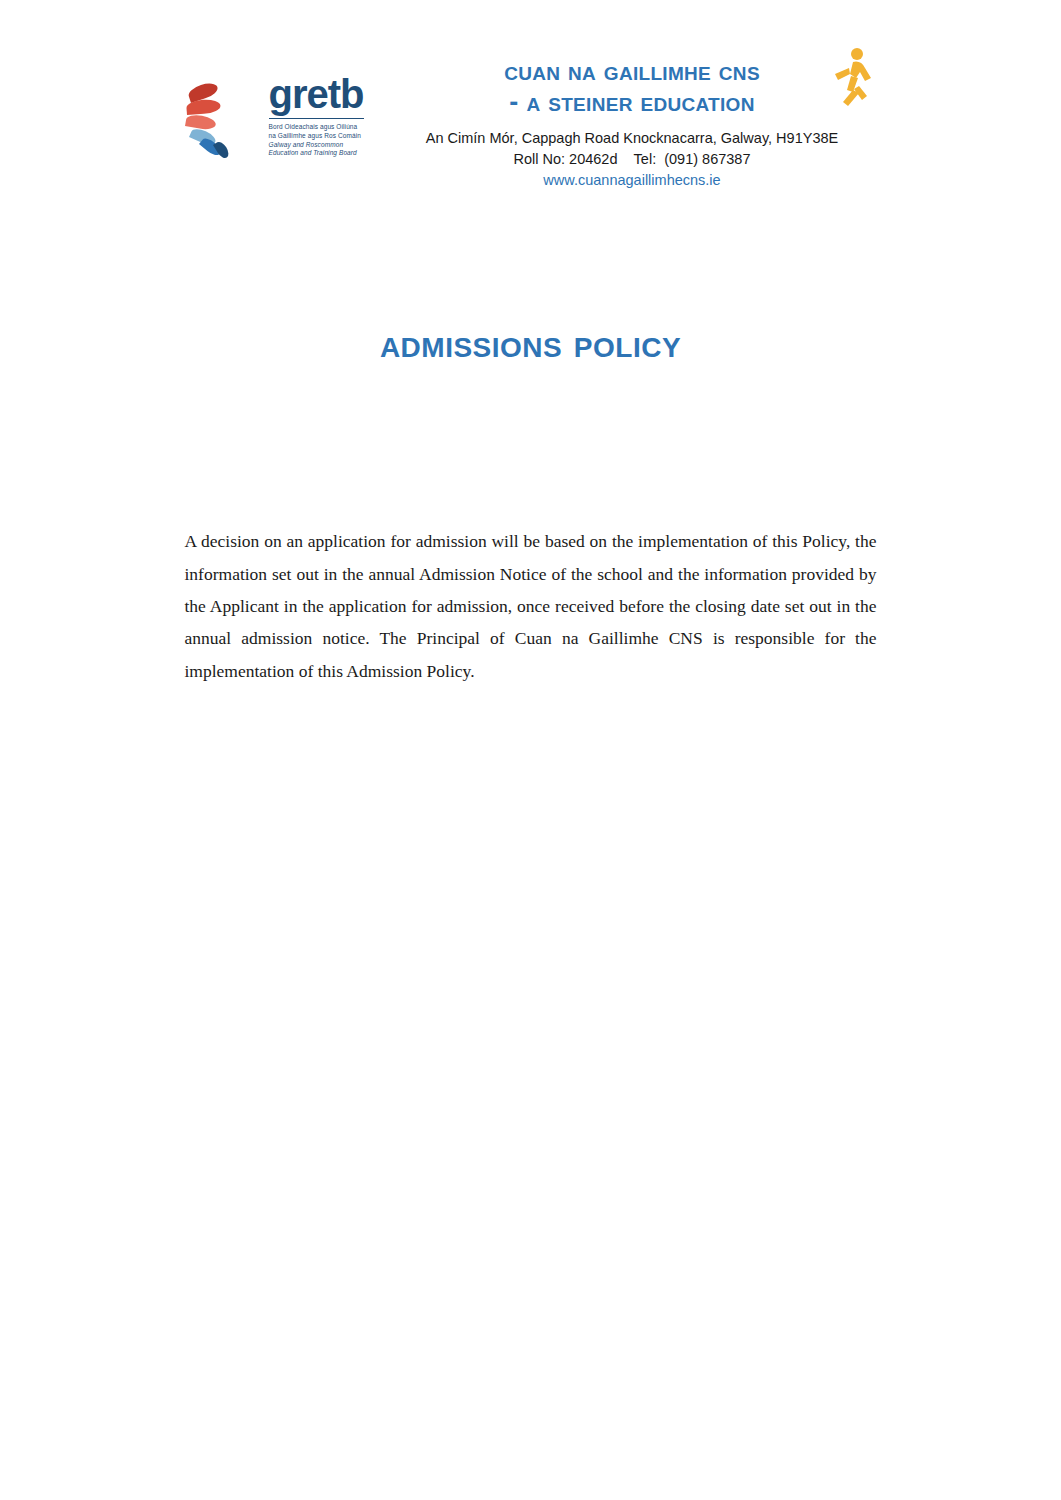gretb
Bord Oideachais agus Oiliúna na Gaillimhe agus Ros Comáin Galway and Roscommon Education and Training Board
Cuan na Gaillimhe CNS - A Steiner Education
An Cimín Mór, Cappagh Road Knocknacarra, Galway, H91Y38E
Roll No: 20462d Tel: (091) 867387 www.cuannagaillimhecns.ie
Admissions Policy
A decision on an application for admission will be based on the implementation of this Policy, the information set out in the annual Admission Notice of the school and the information provided by the Applicant in the application for admission, once received before the closing date set out in the annual admission notice. The Principal of Cuan na Gaillimhe CNS is responsible for the implementation of this Admission Policy.